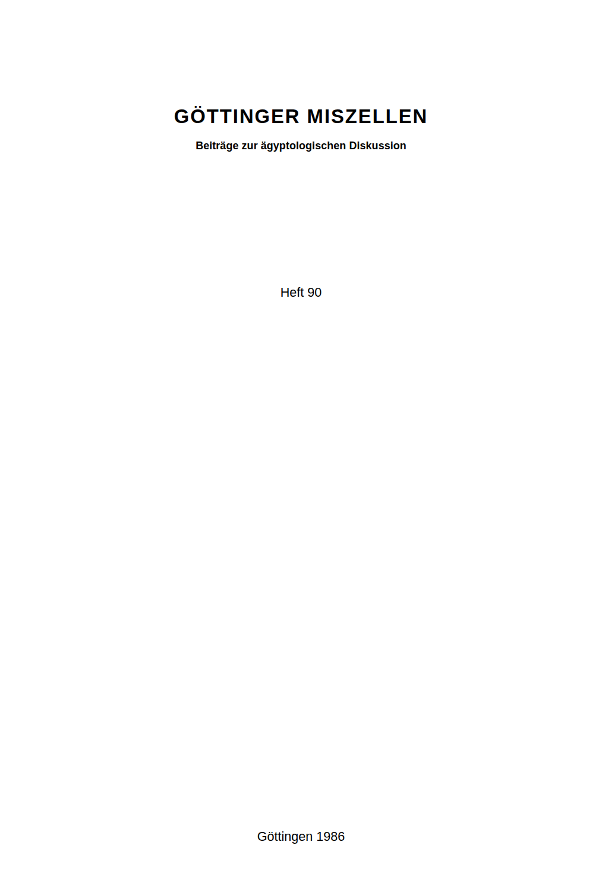GÖTTINGER MISZELLEN
Beiträge zur ägyptologischen Diskussion
Heft 90
Göttingen 1986